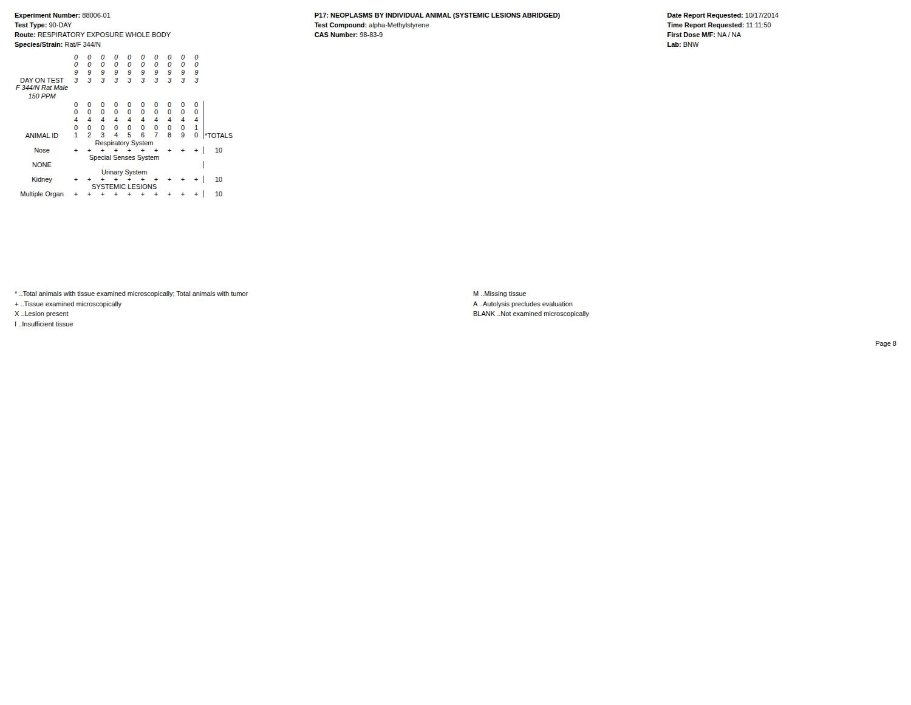| Experiment Number: 88006-01 Test Type: 90-DAY Route: RESPIRATORY EXPOSURE WHOLE BODY Species/Strain: Rat/F 344/N | P17: NEOPLASMS BY INDIVIDUAL ANIMAL (SYSTEMIC LESIONS ABRIDGED) Test Compound: alpha-Methylstyrene CAS Number: 98-83-9 | Date Report Requested: 10/17/2014 Time Report Requested: 11:11:50 First Dose M/F: NA / NA Lab: BNW |
| DAY ON TEST | 0 0 9 3 | 0 0 9 3 | 0 0 9 3 | 0 0 9 3 | 0 0 9 3 | 0 0 9 3 | 0 0 9 3 | 0 0 9 3 | 0 0 9 3 | 0 0 9 3 | |
| F 344/N Rat Male 150 PPM | | |
| ANIMAL ID | 0 0 4 0 1 | 0 0 4 0 2 | 0 0 4 0 3 | 0 0 4 0 4 | 0 0 4 0 5 | 0 0 4 0 6 | 0 0 4 0 7 | 0 0 4 0 8 | 0 0 4 0 9 | 0 0 4 1 0 | *TOTALS |
| Respiratory System |
| Nose | + | + | + | + | + | + | + | + | + | + | 10 |
| Special Senses System |
| NONE | | |
| Urinary System |
| Kidney | + | + | + | + | + | + | + | + | + | + | 10 |
| SYSTEMIC LESIONS |
| Multiple Organ | + | + | + | + | + | + | + | + | + | + | 10 |
| * ..Total animals with tissue examined microscopically; Total animals with tumor | M ..Missing tissue |
| + ..Tissue examined microscopically | A ..Autolysis precludes evaluation |
| X ..Lesion present | BLANK ..Not examined microscopically |
| I ..Insufficient tissue | |
Page 8